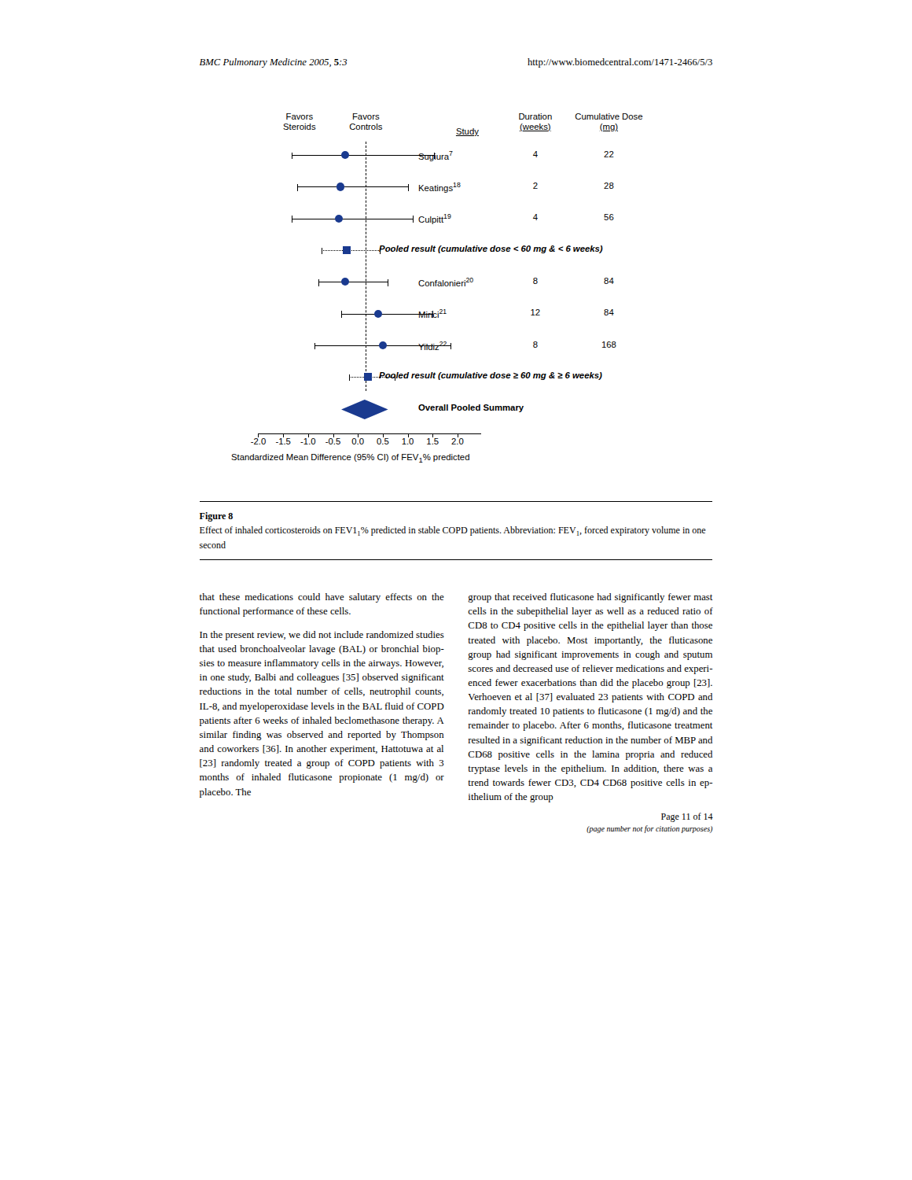BMC Pulmonary Medicine 2005, 5:3
http://www.biomedcentral.com/1471-2466/5/3
Favors
Steroids
Favors
Controls
Study
Duration
(weeks)
Cumulative Dose
(mg)
Sugiura7
4
22
Keatings18
2
28
Culpitt19
4
56
Pooled result (cumulative dose < 60 mg & < 6 weeks)
Confalonieri20
8
84
Mirici21
12
84
Yildiz22
8
168
Pooled result (cumulative dose ≥ 60 mg & ≥ 6 weeks)
Overall Pooled Summary
-2.0 -1.5 -1.0 -0.5 0.0 0.5 1.0 1.5 2.0
Standardized Mean Difference (95% CI) of FEV1% predicted
Figure 8 Effect of inhaled corticosteroids on FEV11% predicted in stable COPD patients. Abbreviation: FEV1, forced expiratory volume in one second
that these medications could have salutary effects on the functional performance of these cells.
In the present review, we did not include randomized studies that used bronchoalveolar lavage (BAL) or bronchial biopsies to measure inflammatory cells in the airways. However, in one study, Balbi and colleagues [35] observed significant reductions in the total number of cells, neutrophil counts, IL-8, and myeloperoxidase levels in the BAL fluid of COPD patients after 6 weeks of inhaled beclomethasone therapy. A similar finding was observed and reported by Thompson and coworkers [36]. In another experiment, Hattotuwa at al [23] randomly treated a group of COPD patients with 3 months of inhaled fluticasone propionate (1 mg/d) or placebo. The
group that received fluticasone had significantly fewer mast cells in the subepithelial layer as well as a reduced ratio of CD8 to CD4 positive cells in the epithelial layer than those treated with placebo. Most importantly, the fluticasone group had significant improvements in cough and sputum scores and decreased use of reliever medications and experienced fewer exacerbations than did the placebo group [23]. Verhoeven et al [37] evaluated 23 patients with COPD and randomly treated 10 patients to fluticasone (1 mg/d) and the remainder to placebo. After 6 months, fluticasone treatment resulted in a significant reduction in the number of MBP and CD68 positive cells in the lamina propria and reduced tryptase levels in the epithelium. In addition, there was a trend towards fewer CD3, CD4 CD68 positive cells in epithelium of the group
Page 11 of 14
(page number not for citation purposes)